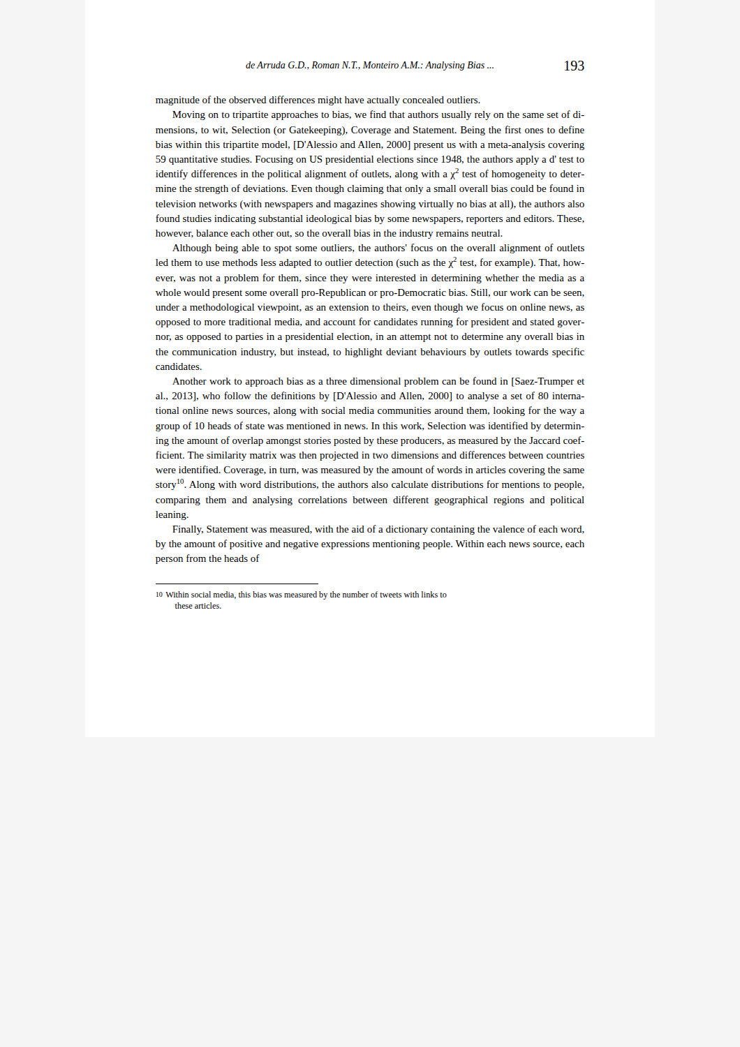de Arruda G.D., Roman N.T., Monteiro A.M.: Analysing Bias ... 193
magnitude of the observed differences might have actually concealed outliers.
Moving on to tripartite approaches to bias, we find that authors usually rely on the same set of dimensions, to wit, Selection (or Gatekeeping), Coverage and Statement. Being the first ones to define bias within this tripartite model, [D'Alessio and Allen, 2000] present us with a meta-analysis covering 59 quantitative studies. Focusing on US presidential elections since 1948, the authors apply a d' test to identify differences in the political alignment of outlets, along with a χ2 test of homogeneity to determine the strength of deviations. Even though claiming that only a small overall bias could be found in television networks (with newspapers and magazines showing virtually no bias at all), the authors also found studies indicating substantial ideological bias by some newspapers, reporters and editors. These, however, balance each other out, so the overall bias in the industry remains neutral.
Although being able to spot some outliers, the authors' focus on the overall alignment of outlets led them to use methods less adapted to outlier detection (such as the χ2 test, for example). That, however, was not a problem for them, since they were interested in determining whether the media as a whole would present some overall pro-Republican or pro-Democratic bias. Still, our work can be seen, under a methodological viewpoint, as an extension to theirs, even though we focus on online news, as opposed to more traditional media, and account for candidates running for president and stated governor, as opposed to parties in a presidential election, in an attempt not to determine any overall bias in the communication industry, but instead, to highlight deviant behaviours by outlets towards specific candidates.
Another work to approach bias as a three dimensional problem can be found in [Saez-Trumper et al., 2013], who follow the definitions by [D'Alessio and Allen, 2000] to analyse a set of 80 international online news sources, along with social media communities around them, looking for the way a group of 10 heads of state was mentioned in news. In this work, Selection was identified by determining the amount of overlap amongst stories posted by these producers, as measured by the Jaccard coefficient. The similarity matrix was then projected in two dimensions and differences between countries were identified. Coverage, in turn, was measured by the amount of words in articles covering the same story10. Along with word distributions, the authors also calculate distributions for mentions to people, comparing them and analysing correlations between different geographical regions and political leaning.
Finally, Statement was measured, with the aid of a dictionary containing the valence of each word, by the amount of positive and negative expressions mentioning people. Within each news source, each person from the heads of
10 Within social media, this bias was measured by the number of tweets with links to these articles.